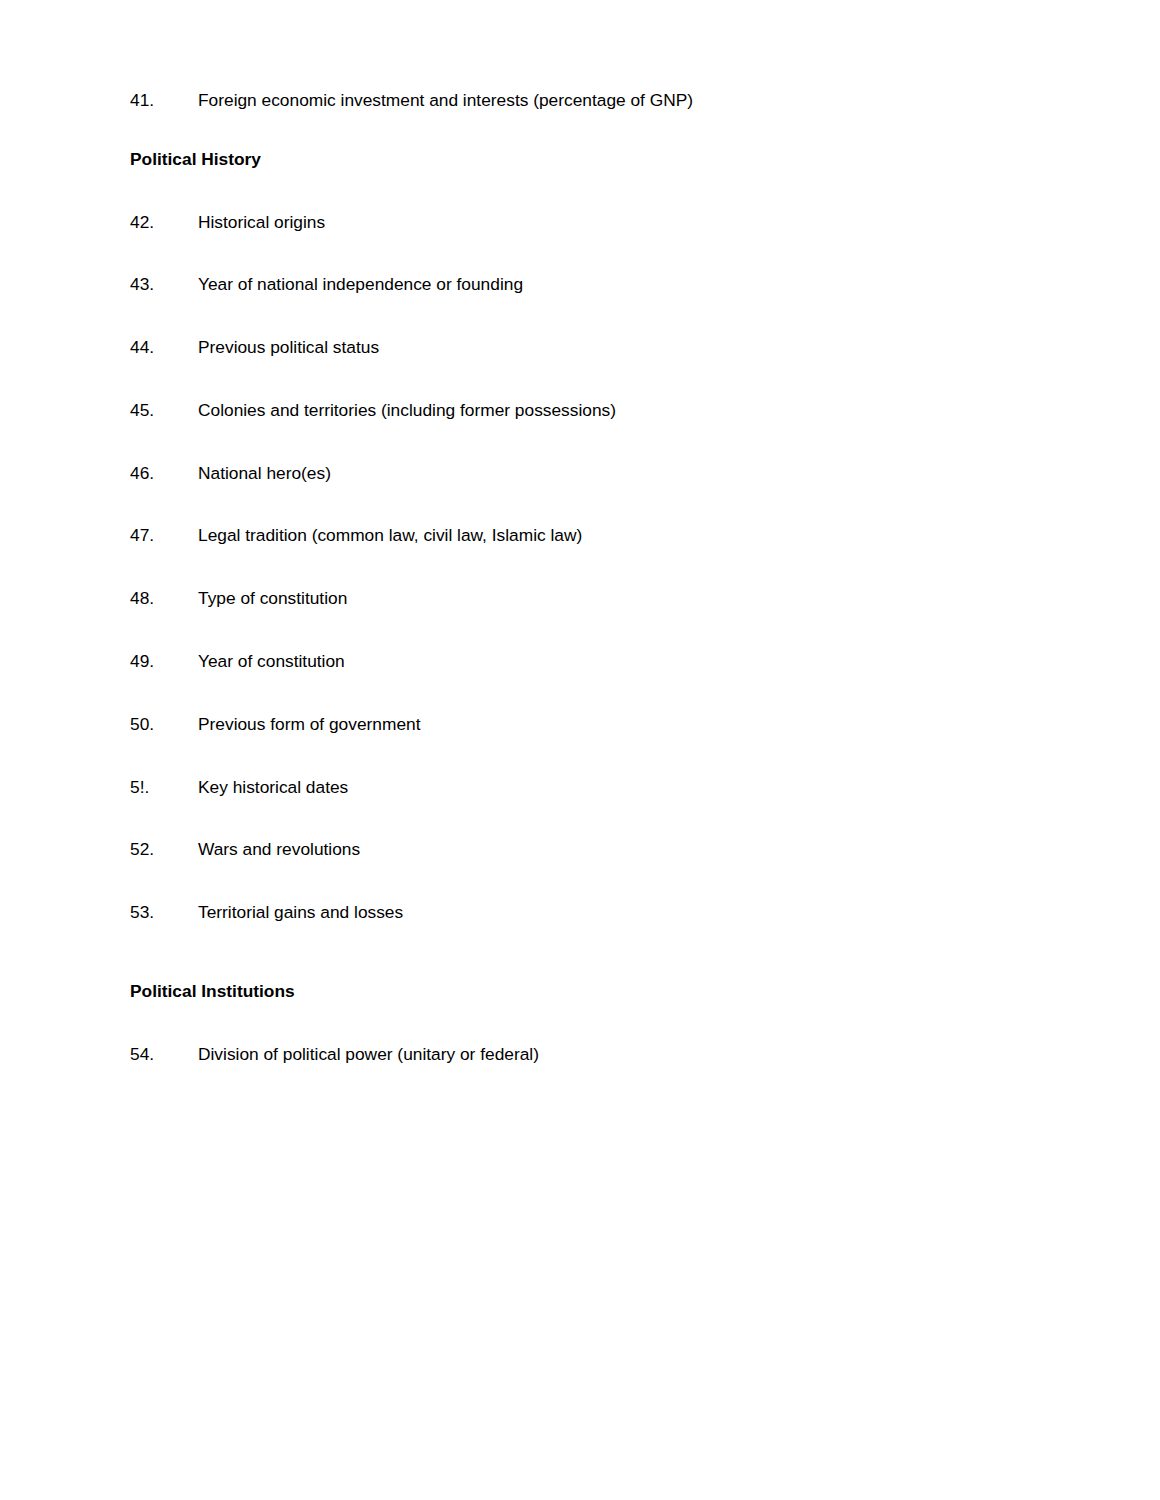41. Foreign economic investment and interests (percentage of GNP)
Political History
42. Historical origins
43. Year of national independence or founding
44. Previous political status
45. Colonies and territories (including former possessions)
46. National hero(es)
47. Legal tradition (common law, civil law, Islamic law)
48. Type of constitution
49. Year of constitution
50. Previous form of government
5!. Key historical dates
52. Wars and revolutions
53. Territorial gains and losses
Political Institutions
54. Division of political power (unitary or federal)